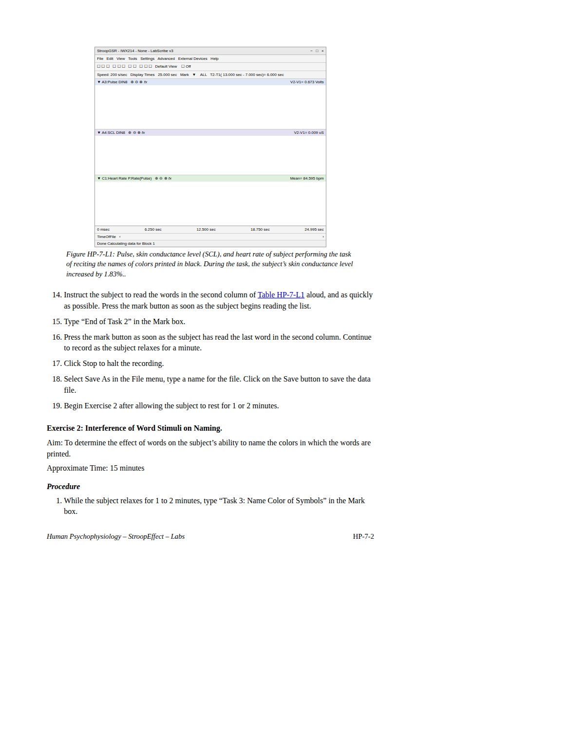StroopGSR - IWX214 - None - LabScribe v3 − □ ×
File Edit View Tools Settings Advanced External Devices Help
☐ ☐ ☐ ☐ ☐ ☐ ☐ ☐ ☐ ☐ ☐ Default View ☐ Off
Speed: 200 s/sec Display Times 25.000 sec Mark ▼ ALL T2-T1( 13.000 sec - 7.000 sec)= 6.000 sec
▼ A3:Pulse DIN8 ⊕ ⊖ ⊗ fx V2-V1= 0.673 Volts
▼ A4:SCL DIN8 ⊕ ⊖ ⊗ fx V2-V1= 0.009 uS
▼ C1:Heart Rate P.Rate(Pulse) ⊕ ⊖ ⊗ fx Mean= 84.595 bpm
0 msec 6.250 sec 12.500 sec 18.750 sec 24.995 sec
TimeOfFile ‹›
Done Calculating data for Block 1
Figure HP-7-L1: Pulse, skin conductance level (SCL), and heart rate of subject performing the task of reciting the names of colors printed in black. During the task, the subject’s skin conductance level increased by 1.83%..
Instruct the subject to read the words in the second column of Table HP-7-L1 aloud, and as quickly as possible. Press the mark button as soon as the subject begins reading the list.
Type “End of Task 2” in the Mark box.
Press the mark button as soon as the subject has read the last word in the second column. Continue to record as the subject relaxes for a minute.
Click Stop to halt the recording.
Select Save As in the File menu, type a name for the file. Click on the Save button to save the data file.
Begin Exercise 2 after allowing the subject to rest for 1 or 2 minutes.
Exercise 2: Interference of Word Stimuli on Naming.
Aim: To determine the effect of words on the subject’s ability to name the colors in which the words are printed.
Approximate Time: 15 minutes
Procedure
While the subject relaxes for 1 to 2 minutes, type “Task 3: Name Color of Symbols” in the Mark box.
Human Psychophysiology – StroopEffect – Labs HP-7-2